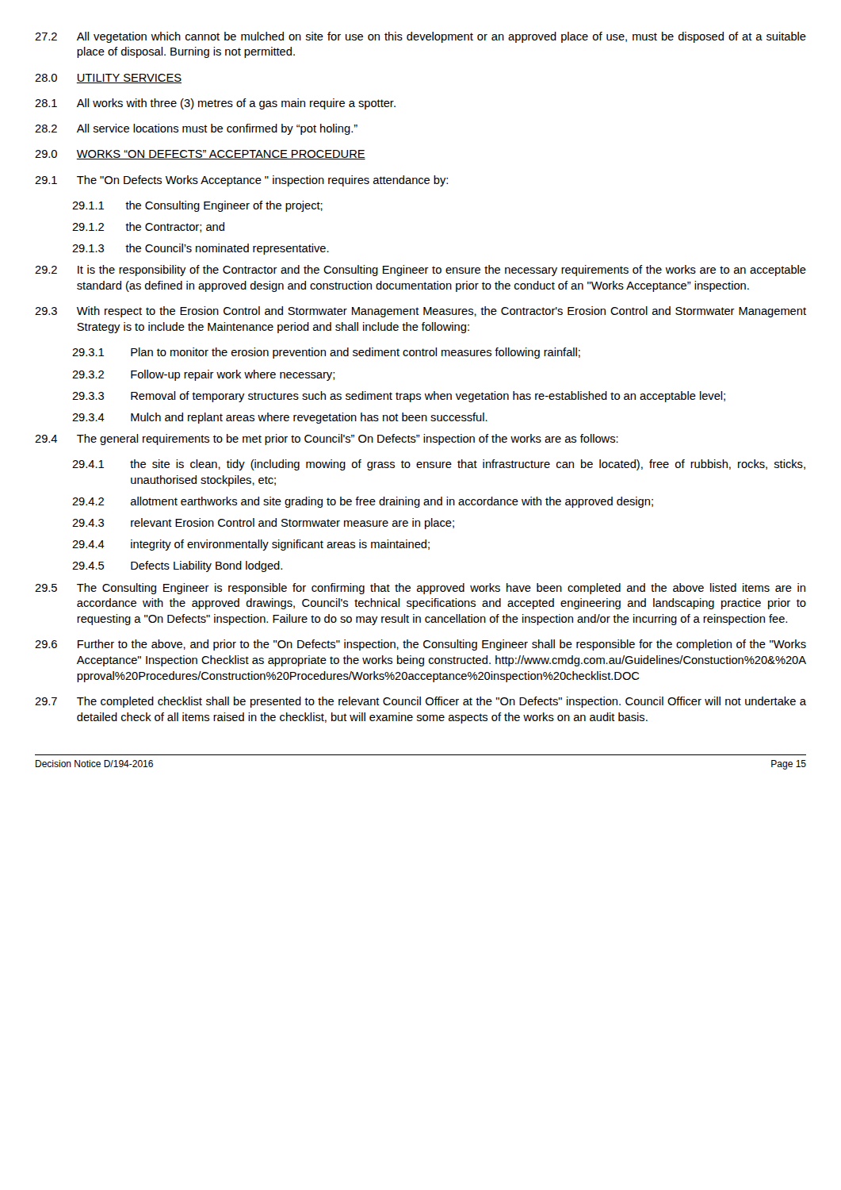27.2
All vegetation which cannot be mulched on site for use on this development or an approved place of use, must be disposed of at a suitable place of disposal. Burning is not permitted.
28.0
UTILITY SERVICES
28.1
All works with three (3) metres of a gas main require a spotter.
28.2
All service locations must be confirmed by “pot holing.”
29.0
WORKS “ON DEFECTS” ACCEPTANCE PROCEDURE
29.1
The "On Defects Works Acceptance " inspection requires attendance by:
29.1.1
the Consulting Engineer of the project;
29.1.2
the Contractor; and
29.1.3
the Council’s nominated representative.
29.2
It is the responsibility of the Contractor and the Consulting Engineer to ensure the necessary requirements of the works are to an acceptable standard (as defined in approved design and construction documentation prior to the conduct of an "Works Acceptance” inspection.
29.3
With respect to the Erosion Control and Stormwater Management Measures, the Contractor's Erosion Control and Stormwater Management Strategy is to include the Maintenance period and shall include the following:
29.3.1
Plan to monitor the erosion prevention and sediment control measures following rainfall;
29.3.2
Follow-up repair work where necessary;
29.3.3
Removal of temporary structures such as sediment traps when vegetation has re-established to an acceptable level;
29.3.4
Mulch and replant areas where revegetation has not been successful.
29.4
The general requirements to be met prior to Council's” On Defects” inspection of the works are as follows:
29.4.1
the site is clean, tidy (including mowing of grass to ensure that infrastructure can be located), free of rubbish, rocks, sticks, unauthorised stockpiles, etc;
29.4.2
allotment earthworks and site grading to be free draining and in accordance with the approved design;
29.4.3
relevant Erosion Control and Stormwater measure are in place;
29.4.4
integrity of environmentally significant areas is maintained;
29.4.5
Defects Liability Bond lodged.
29.5
The Consulting Engineer is responsible for confirming that the approved works have been completed and the above listed items are in accordance with the approved drawings, Council's technical specifications and accepted engineering and landscaping practice prior to requesting a "On Defects" inspection. Failure to do so may result in cancellation of the inspection and/or the incurring of a reinspection fee.
29.6
Further to the above, and prior to the "On Defects" inspection, the Consulting Engineer shall be responsible for the completion of the "Works Acceptance" Inspection Checklist as appropriate to the works being constructed. http://www.cmdg.com.au/Guidelines/Constuction%20&%20Approval%20Procedures/Construction%20Procedures/Works%20acceptance%20inspection%20checklist.DOC
29.7
The completed checklist shall be presented to the relevant Council Officer at the "On Defects" inspection. Council Officer will not undertake a detailed check of all items raised in the checklist, but will examine some aspects of the works on an audit basis.
Decision Notice D/194-2016 Page 15